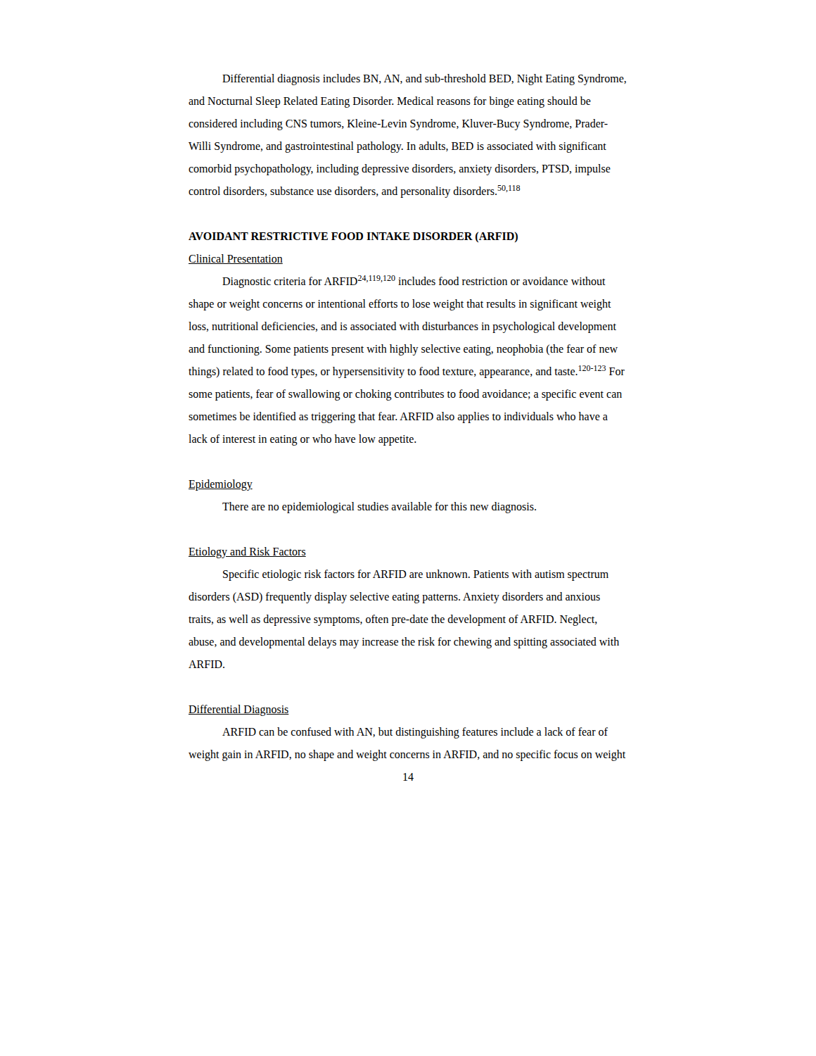Differential diagnosis includes BN, AN, and sub-threshold BED, Night Eating Syndrome, and Nocturnal Sleep Related Eating Disorder. Medical reasons for binge eating should be considered including CNS tumors, Kleine-Levin Syndrome, Kluver-Bucy Syndrome, Prader-Willi Syndrome, and gastrointestinal pathology. In adults, BED is associated with significant comorbid psychopathology, including depressive disorders, anxiety disorders, PTSD, impulse control disorders, substance use disorders, and personality disorders.50,118
AVOIDANT RESTRICTIVE FOOD INTAKE DISORDER (ARFID)
Clinical Presentation
Diagnostic criteria for ARFID24,119,120 includes food restriction or avoidance without shape or weight concerns or intentional efforts to lose weight that results in significant weight loss, nutritional deficiencies, and is associated with disturbances in psychological development and functioning. Some patients present with highly selective eating, neophobia (the fear of new things) related to food types, or hypersensitivity to food texture, appearance, and taste.120-123 For some patients, fear of swallowing or choking contributes to food avoidance; a specific event can sometimes be identified as triggering that fear. ARFID also applies to individuals who have a lack of interest in eating or who have low appetite.
Epidemiology
There are no epidemiological studies available for this new diagnosis.
Etiology and Risk Factors
Specific etiologic risk factors for ARFID are unknown. Patients with autism spectrum disorders (ASD) frequently display selective eating patterns. Anxiety disorders and anxious traits, as well as depressive symptoms, often pre-date the development of ARFID. Neglect, abuse, and developmental delays may increase the risk for chewing and spitting associated with ARFID.
Differential Diagnosis
ARFID can be confused with AN, but distinguishing features include a lack of fear of weight gain in ARFID, no shape and weight concerns in ARFID, and no specific focus on weight
14